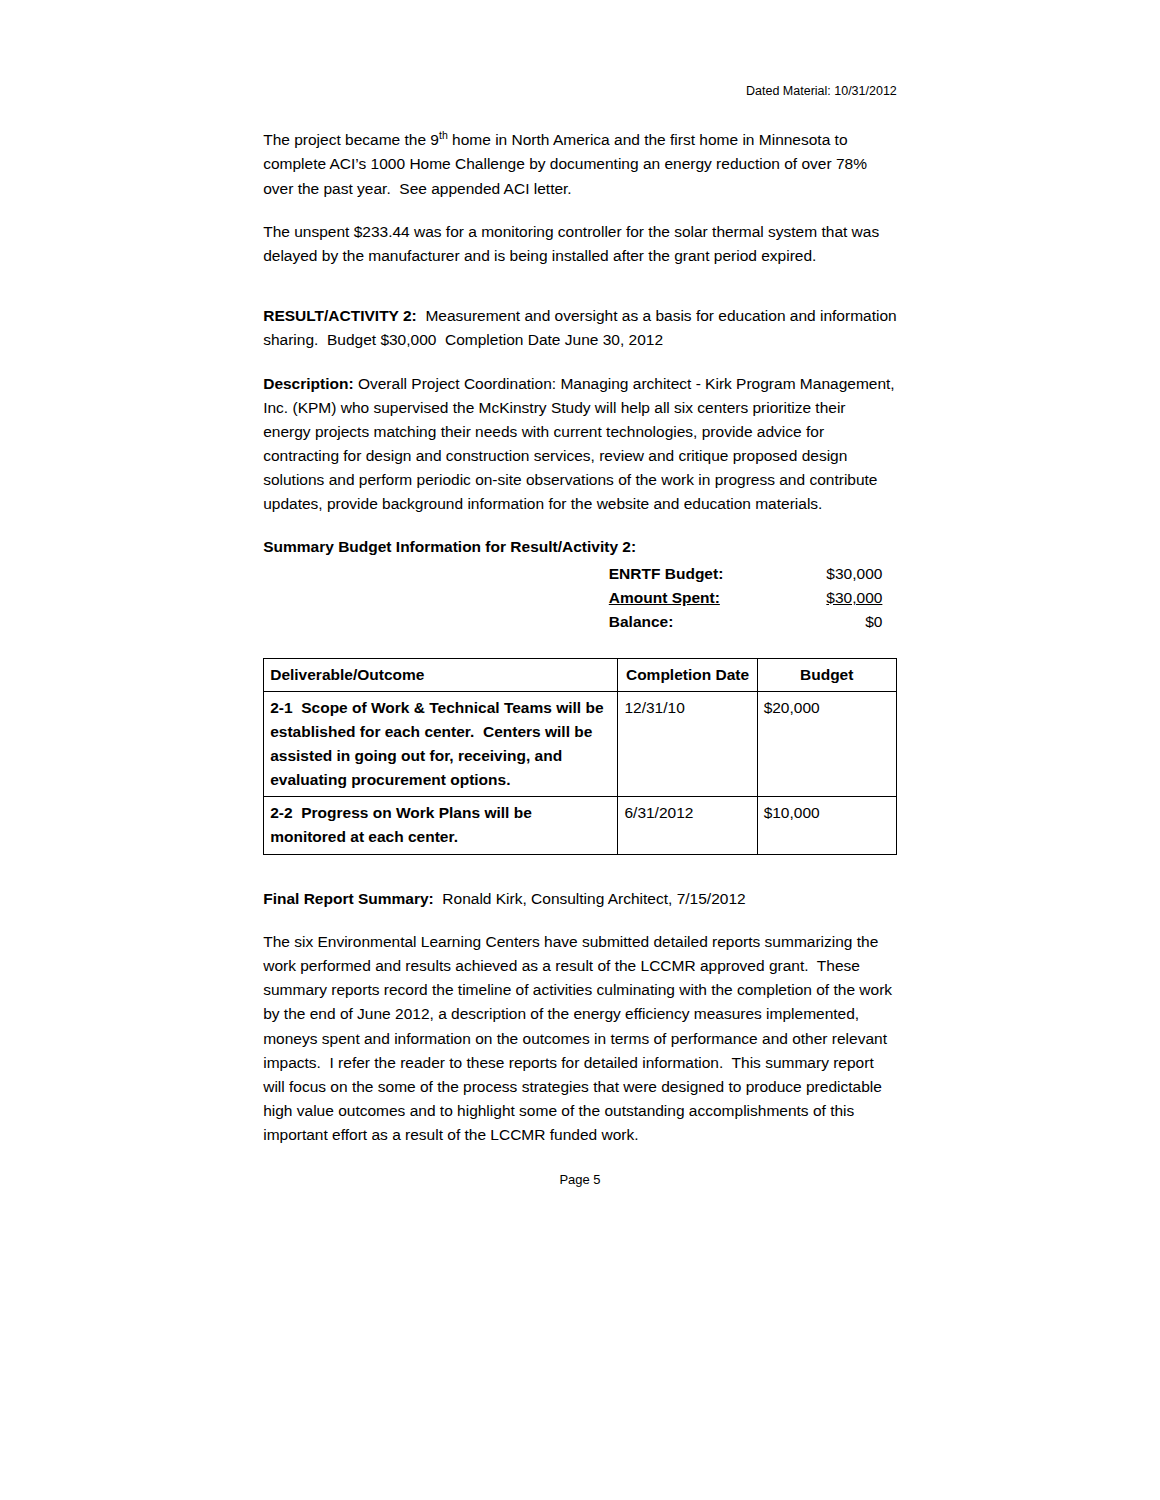Dated Material: 10/31/2012
The project became the 9th home in North America and the first home in Minnesota to complete ACI’s 1000 Home Challenge by documenting an energy reduction of over 78% over the past year. See appended ACI letter.
The unspent $233.44 was for a monitoring controller for the solar thermal system that was delayed by the manufacturer and is being installed after the grant period expired.
RESULT/ACTIVITY 2: Measurement and oversight as a basis for education and information sharing. Budget $30,000 Completion Date June 30, 2012
Description: Overall Project Coordination: Managing architect - Kirk Program Management, Inc. (KPM) who supervised the McKinstry Study will help all six centers prioritize their energy projects matching their needs with current technologies, provide advice for contracting for design and construction services, review and critique proposed design solutions and perform periodic on-site observations of the work in progress and contribute updates, provide background information for the website and education materials.
Summary Budget Information for Result/Activity 2:
ENRTF Budget: $30,000
Amount Spent: $30,000
Balance: $0
| Deliverable/Outcome | Completion Date | Budget |
| --- | --- | --- |
| 2-1 Scope of Work & Technical Teams will be established for each center. Centers will be assisted in going out for, receiving, and evaluating procurement options. | 12/31/10 | $20,000 |
| 2-2 Progress on Work Plans will be monitored at each center. | 6/31/2012 | $10,000 |
Final Report Summary: Ronald Kirk, Consulting Architect, 7/15/2012
The six Environmental Learning Centers have submitted detailed reports summarizing the work performed and results achieved as a result of the LCCMR approved grant. These summary reports record the timeline of activities culminating with the completion of the work by the end of June 2012, a description of the energy efficiency measures implemented, moneys spent and information on the outcomes in terms of performance and other relevant impacts. I refer the reader to these reports for detailed information. This summary report will focus on the some of the process strategies that were designed to produce predictable high value outcomes and to highlight some of the outstanding accomplishments of this important effort as a result of the LCCMR funded work.
Page 5